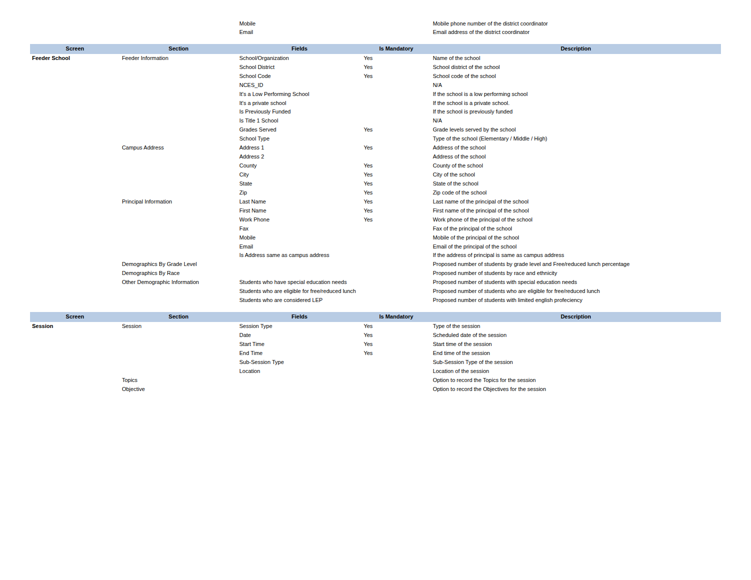| | | Mobile | | Mobile phone number of the district coordinator |
| | | Email | | Email address of the district coordinator |
| Screen | Section | Fields | Is Mandatory | Description |
| Feeder School | Feeder Information | School/Organization | Yes | Name of the school |
| | | School District | Yes | School district of the school |
| | | School Code | Yes | School code of the school |
| | | NCES_ID | | N/A |
| | | It's a Low Performing School | | If the school is a low performing school |
| | | It's a private school | | If the school is a private school. |
| | | Is Previously Funded | | If the school is previously funded |
| | | Is Title 1 School | | N/A |
| | | Grades Served | Yes | Grade levels served by the school |
| | | School Type | | Type of the school (Elementary / Middle / High) |
| | Campus Address | Address 1 | Yes | Address of the school |
| | | Address 2 | | Address of the school |
| | | County | Yes | County of the school |
| | | City | Yes | City of the school |
| | | State | Yes | State of the school |
| | | Zip | Yes | Zip code of the school |
| | Principal Information | Last Name | Yes | Last name of the principal of the school |
| | | First Name | Yes | First name of the principal of the school |
| | | Work Phone | Yes | Work phone of the principal of the school |
| | | Fax | | Fax of the principal of the school |
| | | Mobile | | Mobile of the principal of the school |
| | | Email | | Email of the principal of the school |
| | | Is Address same as campus address | | If the address of principal is same as campus address |
| | Demographics By Grade Level | | | Proposed number of students by grade level and Free/reduced lunch percentage |
| | Demographics By Race | | | Proposed number of students by race and ethnicity |
| | Other Demographic Information | Students who have special education needs | | Proposed number of students with special education needs |
| | | Students who are eligible for free/reduced lunch | | Proposed number of students who are eligible for free/reduced lunch |
| | | Students who are considered LEP | | Proposed number of students with limited english profeciency |
| Screen | Section | Fields | Is Mandatory | Description |
| Session | Session | Session Type | Yes | Type of the session |
| | | Date | Yes | Scheduled date of the session |
| | | Start Time | Yes | Start time of the session |
| | | End Time | Yes | End time of the session |
| | | Sub-Session Type | | Sub-Session Type of the session |
| | | Location | | Location of the session |
| | Topics | | | Option to record the Topics for the session |
| | Objective | | | Option to record the Objectives for the session |